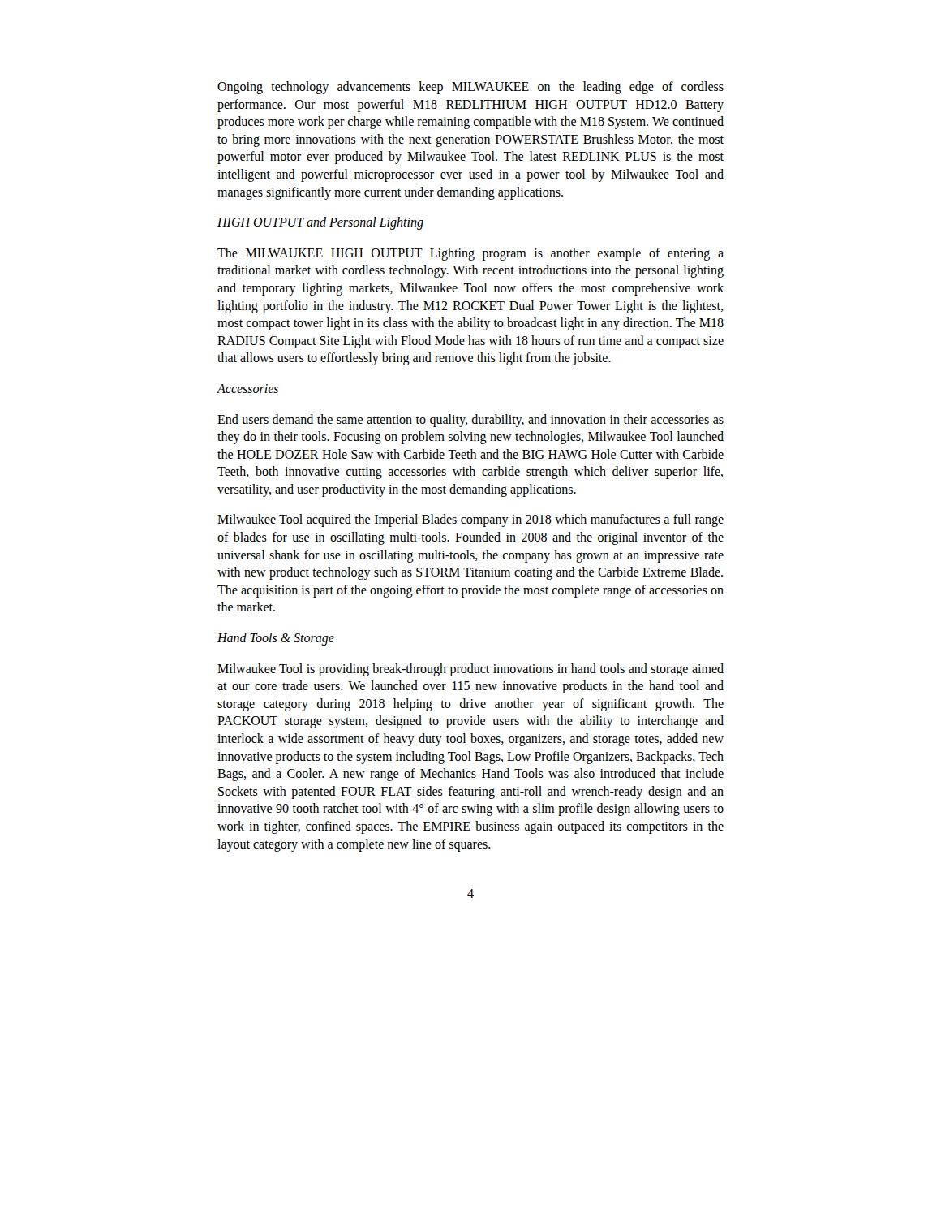Ongoing technology advancements keep MILWAUKEE on the leading edge of cordless performance. Our most powerful M18 REDLITHIUM HIGH OUTPUT HD12.0 Battery produces more work per charge while remaining compatible with the M18 System. We continued to bring more innovations with the next generation POWERSTATE Brushless Motor, the most powerful motor ever produced by Milwaukee Tool. The latest REDLINK PLUS is the most intelligent and powerful microprocessor ever used in a power tool by Milwaukee Tool and manages significantly more current under demanding applications.
HIGH OUTPUT and Personal Lighting
The MILWAUKEE HIGH OUTPUT Lighting program is another example of entering a traditional market with cordless technology. With recent introductions into the personal lighting and temporary lighting markets, Milwaukee Tool now offers the most comprehensive work lighting portfolio in the industry. The M12 ROCKET Dual Power Tower Light is the lightest, most compact tower light in its class with the ability to broadcast light in any direction. The M18 RADIUS Compact Site Light with Flood Mode has with 18 hours of run time and a compact size that allows users to effortlessly bring and remove this light from the jobsite.
Accessories
End users demand the same attention to quality, durability, and innovation in their accessories as they do in their tools. Focusing on problem solving new technologies, Milwaukee Tool launched the HOLE DOZER Hole Saw with Carbide Teeth and the BIG HAWG Hole Cutter with Carbide Teeth, both innovative cutting accessories with carbide strength which deliver superior life, versatility, and user productivity in the most demanding applications.
Milwaukee Tool acquired the Imperial Blades company in 2018 which manufactures a full range of blades for use in oscillating multi-tools. Founded in 2008 and the original inventor of the universal shank for use in oscillating multi-tools, the company has grown at an impressive rate with new product technology such as STORM Titanium coating and the Carbide Extreme Blade. The acquisition is part of the ongoing effort to provide the most complete range of accessories on the market.
Hand Tools & Storage
Milwaukee Tool is providing break-through product innovations in hand tools and storage aimed at our core trade users. We launched over 115 new innovative products in the hand tool and storage category during 2018 helping to drive another year of significant growth. The PACKOUT storage system, designed to provide users with the ability to interchange and interlock a wide assortment of heavy duty tool boxes, organizers, and storage totes, added new innovative products to the system including Tool Bags, Low Profile Organizers, Backpacks, Tech Bags, and a Cooler. A new range of Mechanics Hand Tools was also introduced that include Sockets with patented FOUR FLAT sides featuring anti-roll and wrench-ready design and an innovative 90 tooth ratchet tool with 4° of arc swing with a slim profile design allowing users to work in tighter, confined spaces. The EMPIRE business again outpaced its competitors in the layout category with a complete new line of squares.
4